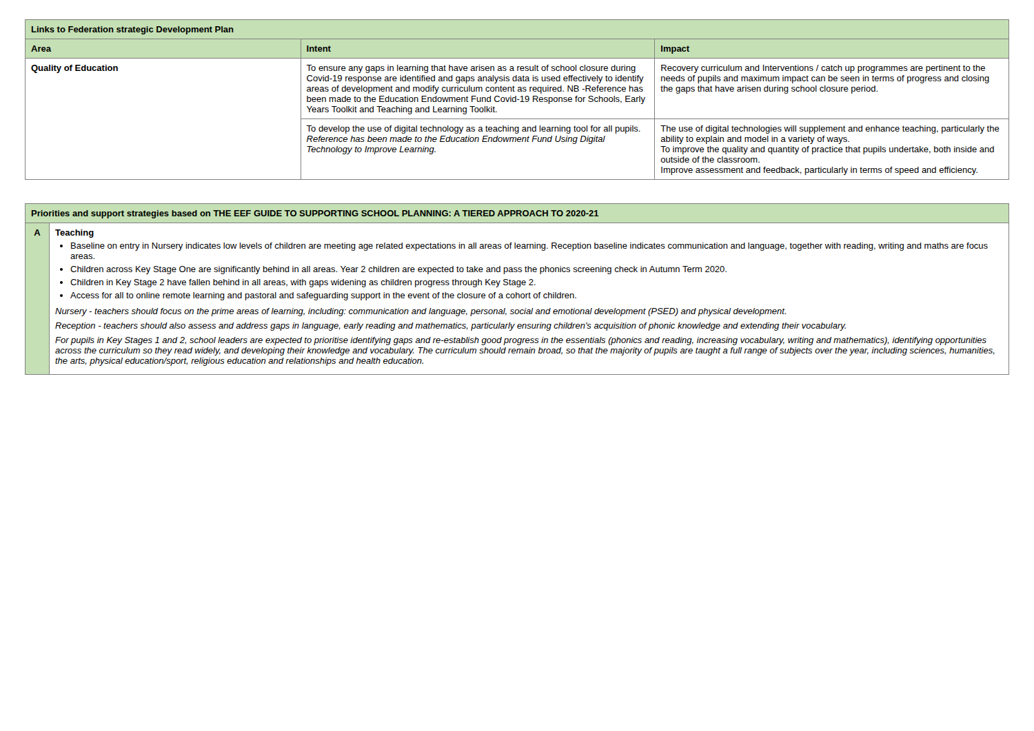| Links to Federation strategic Development Plan |
| Area | Intent | Impact |
| Quality of Education | To ensure any gaps in learning that have arisen as a result of school closure during Covid-19 response are identified and gaps analysis data is used effectively to identify areas of development and modify curriculum content as required. NB -Reference has been made to the Education Endowment Fund Covid-19 Response for Schools, Early Years Toolkit and Teaching and Learning Toolkit. | Recovery curriculum and Interventions / catch up programmes are pertinent to the needs of pupils and maximum impact can be seen in terms of progress and closing the gaps that have arisen during school closure period. |
| To develop the use of digital technology as a teaching and learning tool for all pupils. Reference has been made to the Education Endowment Fund Using Digital Technology to Improve Learning. | The use of digital technologies will supplement and enhance teaching, particularly the ability to explain and model in a variety of ways. To improve the quality and quantity of practice that pupils undertake, both inside and outside of the classroom. Improve assessment and feedback, particularly in terms of speed and efficiency. |
| Priorities and support strategies based on THE EEF GUIDE TO SUPPORTING SCHOOL PLANNING: A TIERED APPROACH TO 2020-21 |
| A | Teaching Baseline on entry in Nursery indicates low levels of children are meeting age related expectations in all areas of learning. Reception baseline indicates communication and language, together with reading, writing and maths are focus areas. Children across Key Stage One are significantly behind in all areas. Year 2 children are expected to take and pass the phonics screening check in Autumn Term 2020. Children in Key Stage 2 have fallen behind in all areas, with gaps widening as children progress through Key Stage 2. Access for all to online remote learning and pastoral and safeguarding support in the event of the closure of a cohort of children. Nursery - teachers should focus on the prime areas of learning, including: communication and language, personal, social and emotional development (PSED) and physical development. Reception - teachers should also assess and address gaps in language, early reading and mathematics, particularly ensuring children's acquisition of phonic knowledge and extending their vocabulary. For pupils in Key Stages 1 and 2, school leaders are expected to prioritise identifying gaps and re-establish good progress in the essentials (phonics and reading, increasing vocabulary, writing and mathematics), identifying opportunities across the curriculum so they read widely, and developing their knowledge and vocabulary. The curriculum should remain broad, so that the majority of pupils are taught a full range of subjects over the year, including sciences, humanities, the arts, physical education/sport, religious education and relationships and health education. |